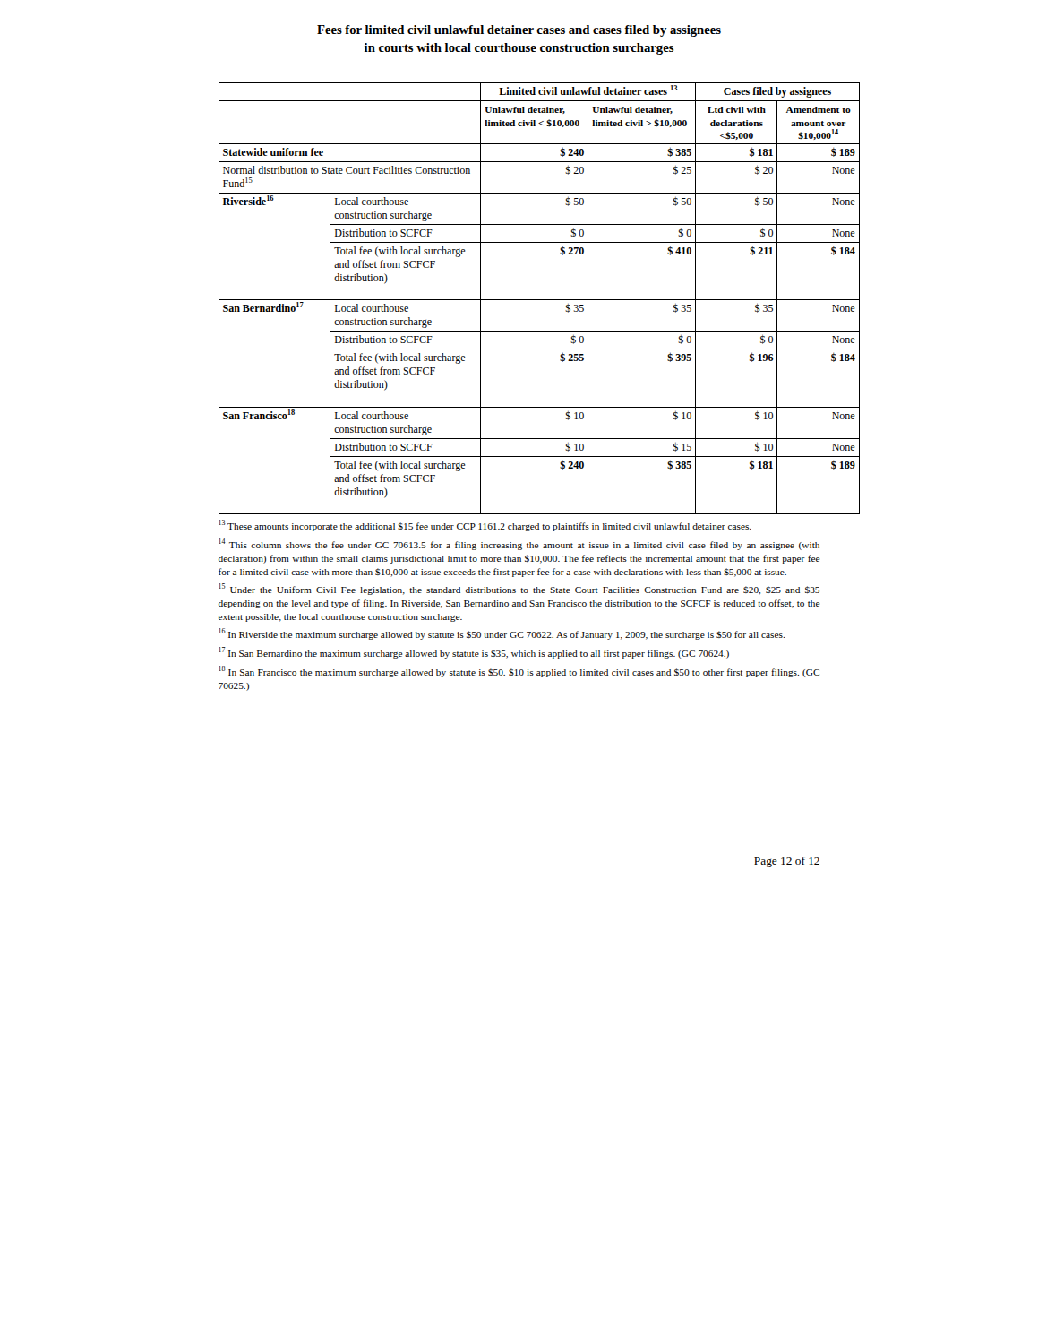Fees for limited civil unlawful detainer cases and cases filed by assignees
in courts with local courthouse construction surcharges
| | | Limited civil unlawful detainer cases 13 | Cases filed by assignees |
| | | Unlawful detainer, limited civil < $10,000 | Unlawful detainer, limited civil > $10,000 | Ltd civil with declarations <$5,000 | Amendment to amount over $10,000 14 |
| Statewide uniform fee | $ 240 | $ 385 | $ 181 | $ 189 |
| Normal distribution to State Court Facilities Construction Fund 15 | $ 20 | $ 25 | $ 20 | None |
| Riverside 16 | Local courthouse construction surcharge | $ 50 | $ 50 | $ 50 | None |
| Distribution to SCFCF | $ 0 | $ 0 | $ 0 | None |
| Total fee (with local surcharge and offset from SCFCF distribution) | $ 270 | $ 410 | $ 211 | $ 184 |
| San Bernardino 17 | Local courthouse construction surcharge | $ 35 | $ 35 | $ 35 | None |
| Distribution to SCFCF | $ 0 | $ 0 | $ 0 | None |
| Total fee (with local surcharge and offset from SCFCF distribution) | $ 255 | $ 395 | $ 196 | $ 184 |
| San Francisco 18 | Local courthouse construction surcharge | $ 10 | $ 10 | $ 10 | None |
| Distribution to SCFCF | $ 10 | $ 15 | $ 10 | None |
| Total fee (with local surcharge and offset from SCFCF distribution) | $ 240 | $ 385 | $ 181 | $ 189 |
13 These amounts incorporate the additional $15 fee under CCP 1161.2 charged to plaintiffs in limited civil unlawful detainer cases.
14 This column shows the fee under GC 70613.5 for a filing increasing the amount at issue in a limited civil case filed by an assignee (with declaration) from within the small claims jurisdictional limit to more than $10,000. The fee reflects the incremental amount that the first paper fee for a limited civil case with more than $10,000 at issue exceeds the first paper fee for a case with declarations with less than $5,000 at issue.
15 Under the Uniform Civil Fee legislation, the standard distributions to the State Court Facilities Construction Fund are $20, $25 and $35 depending on the level and type of filing. In Riverside, San Bernardino and San Francisco the distribution to the SCFCF is reduced to offset, to the extent possible, the local courthouse construction surcharge.
16 In Riverside the maximum surcharge allowed by statute is $50 under GC 70622. As of January 1, 2009, the surcharge is $50 for all cases.
17 In San Bernardino the maximum surcharge allowed by statute is $35, which is applied to all first paper filings. (GC 70624.)
18 In San Francisco the maximum surcharge allowed by statute is $50. $10 is applied to limited civil cases and $50 to other first paper filings. (GC 70625.)
Page 12 of 12